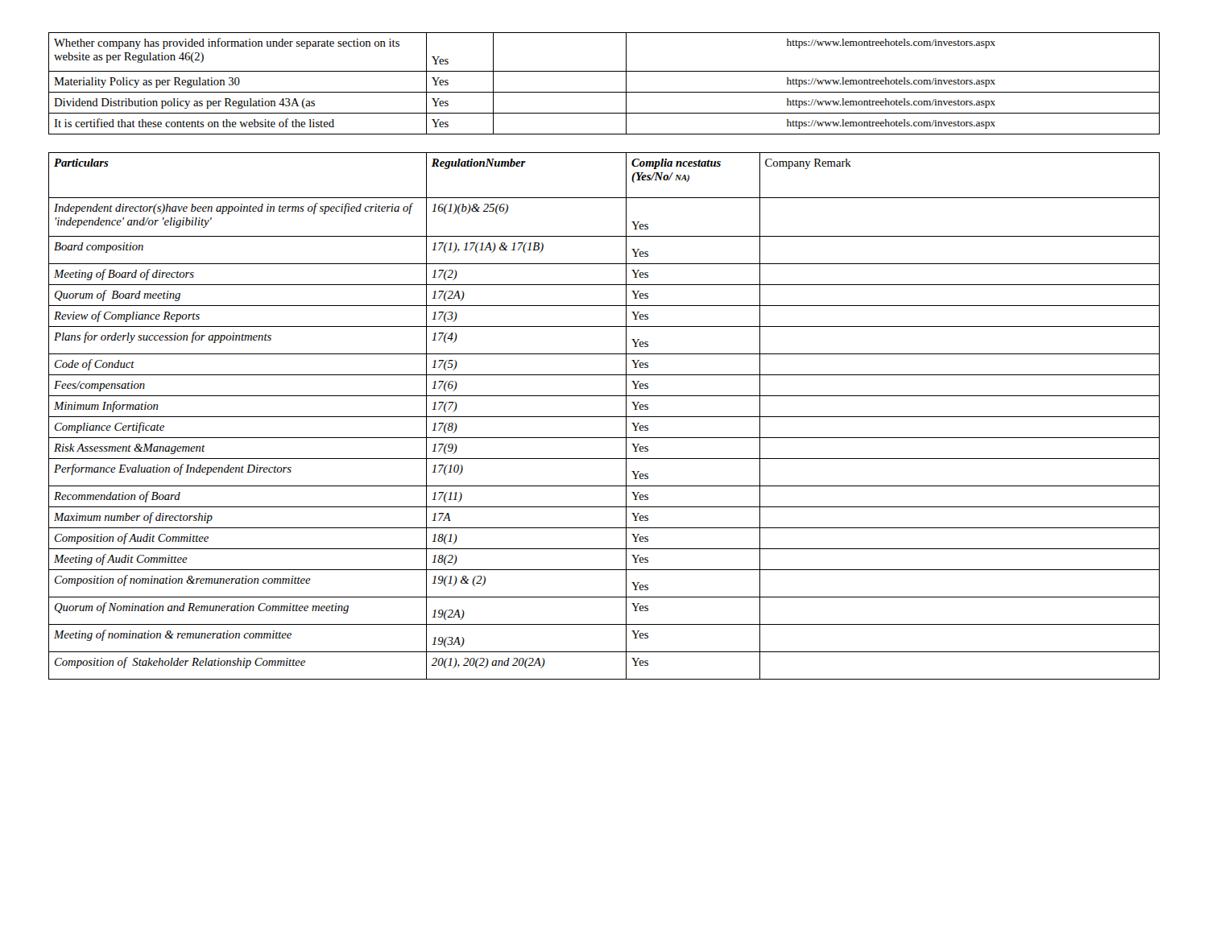| Whether company has provided information under separate section on its website as per Regulation 46(2) | Yes | | | https://www.lemontreehotels.com/investors.aspx |
| Materiality Policy as per Regulation 30 | Yes | | | https://www.lemontreehotels.com/investors.aspx |
| Dividend Distribution policy as per Regulation 43A (as | Yes | | | https://www.lemontreehotels.com/investors.aspx |
| It is certified that these contents on the website of the listed | Yes | | | https://www.lemontreehotels.com/investors.aspx |
| Particulars | RegulationNumber | Complia ncestatus (Yes/No/ NA) | Company Remark |
| Independent director(s)have been appointed in terms of specified criteria of 'independence' and/or 'eligibility' | 16(1)(b)& 25(6) | Yes | |
| Board composition | 17(1), 17(1A) & 17(1B) | Yes | |
| Meeting of Board of directors | 17(2) | Yes | |
| Quorum of Board meeting | 17(2A) | Yes | |
| Review of Compliance Reports | 17(3) | Yes | |
| Plans for orderly succession for appointments | 17(4) | Yes | |
| Code of Conduct | 17(5) | Yes | |
| Fees/compensation | 17(6) | Yes | |
| Minimum Information | 17(7) | Yes | |
| Compliance Certificate | 17(8) | Yes | |
| Risk Assessment &Management | 17(9) | Yes | |
| Performance Evaluation of Independent Directors | 17(10) | Yes | |
| Recommendation of Board | 17(11) | Yes | |
| Maximum number of directorship | 17A | Yes | |
| Composition of Audit Committee | 18(1) | Yes | |
| Meeting of Audit Committee | 18(2) | Yes | |
| Composition of nomination &remuneration committee | 19(1) & (2) | Yes | |
| Quorum of Nomination and Remuneration Committee meeting | 19(2A) | Yes | |
| Meeting of nomination & remuneration committee | 19(3A) | Yes | |
| Composition of Stakeholder Relationship Committee | 20(1), 20(2) and 20(2A) | Yes | |